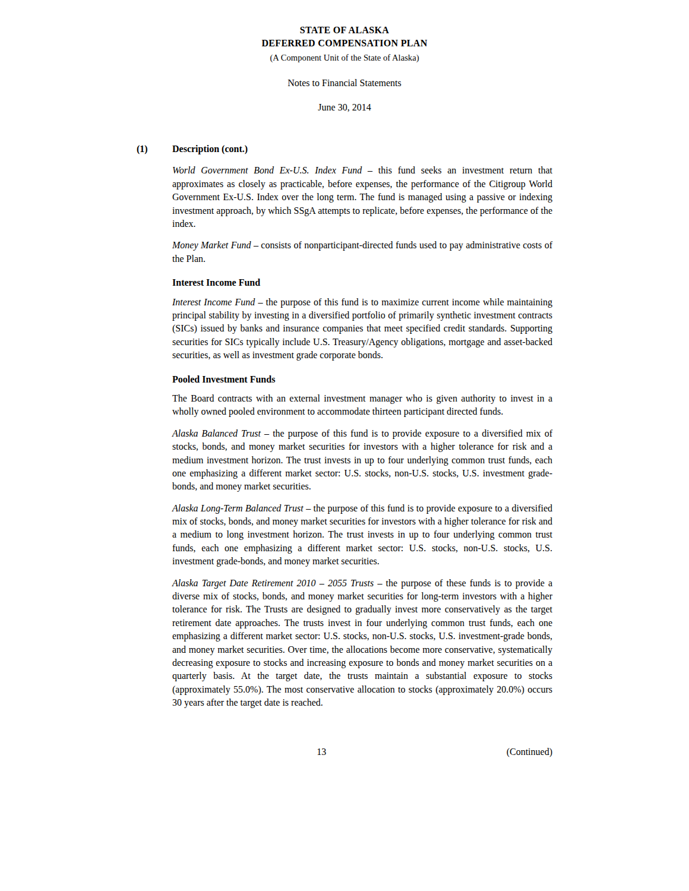STATE OF ALASKA
DEFERRED COMPENSATION PLAN
(A Component Unit of the State of Alaska)
Notes to Financial Statements
June 30, 2014
(1) Description (cont.)
World Government Bond Ex-U.S. Index Fund – this fund seeks an investment return that approximates as closely as practicable, before expenses, the performance of the Citigroup World Government Ex-U.S. Index over the long term. The fund is managed using a passive or indexing investment approach, by which SSgA attempts to replicate, before expenses, the performance of the index.
Money Market Fund – consists of nonparticipant-directed funds used to pay administrative costs of the Plan.
Interest Income Fund
Interest Income Fund – the purpose of this fund is to maximize current income while maintaining principal stability by investing in a diversified portfolio of primarily synthetic investment contracts (SICs) issued by banks and insurance companies that meet specified credit standards. Supporting securities for SICs typically include U.S. Treasury/Agency obligations, mortgage and asset-backed securities, as well as investment grade corporate bonds.
Pooled Investment Funds
The Board contracts with an external investment manager who is given authority to invest in a wholly owned pooled environment to accommodate thirteen participant directed funds.
Alaska Balanced Trust – the purpose of this fund is to provide exposure to a diversified mix of stocks, bonds, and money market securities for investors with a higher tolerance for risk and a medium investment horizon. The trust invests in up to four underlying common trust funds, each one emphasizing a different market sector: U.S. stocks, non-U.S. stocks, U.S. investment grade-bonds, and money market securities.
Alaska Long-Term Balanced Trust – the purpose of this fund is to provide exposure to a diversified mix of stocks, bonds, and money market securities for investors with a higher tolerance for risk and a medium to long investment horizon. The trust invests in up to four underlying common trust funds, each one emphasizing a different market sector: U.S. stocks, non-U.S. stocks, U.S. investment grade-bonds, and money market securities.
Alaska Target Date Retirement 2010 – 2055 Trusts – the purpose of these funds is to provide a diverse mix of stocks, bonds, and money market securities for long-term investors with a higher tolerance for risk. The Trusts are designed to gradually invest more conservatively as the target retirement date approaches. The trusts invest in four underlying common trust funds, each one emphasizing a different market sector: U.S. stocks, non-U.S. stocks, U.S. investment-grade bonds, and money market securities. Over time, the allocations become more conservative, systematically decreasing exposure to stocks and increasing exposure to bonds and money market securities on a quarterly basis. At the target date, the trusts maintain a substantial exposure to stocks (approximately 55.0%). The most conservative allocation to stocks (approximately 20.0%) occurs 30 years after the target date is reached.
13 (Continued)